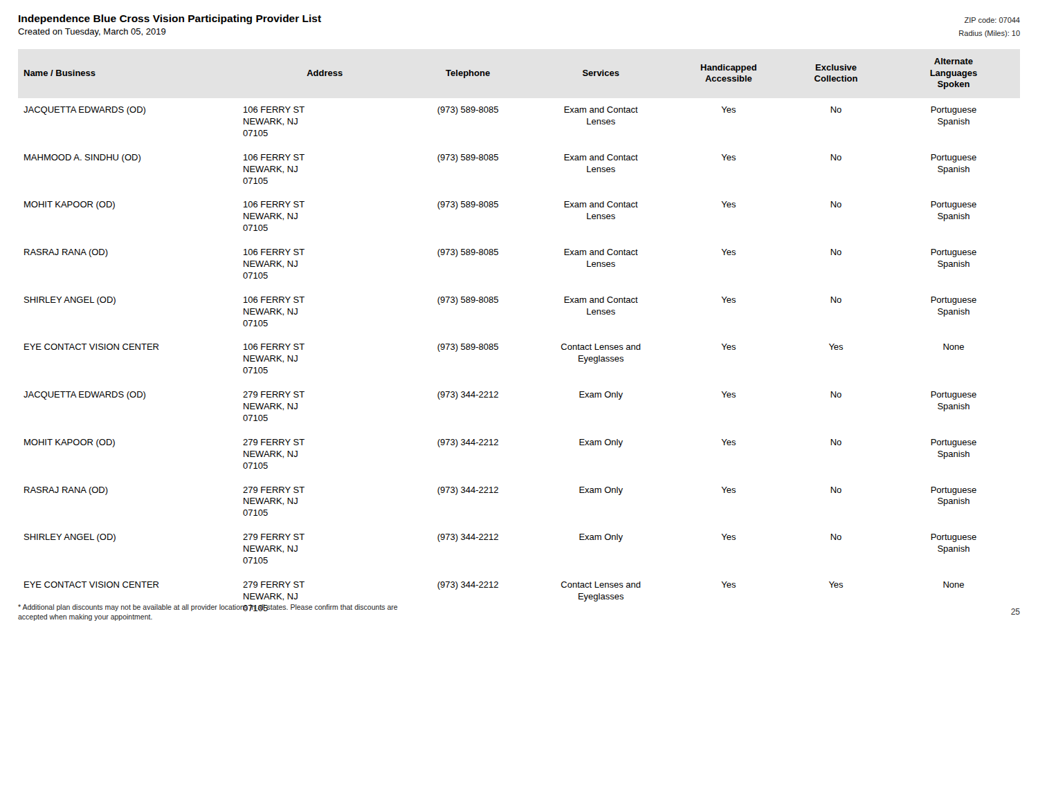Independence Blue Cross Vision Participating Provider List
Created on Tuesday, March 05, 2019
ZIP code: 07044
Radius (Miles): 10
| Name / Business | Address | Telephone | Services | Handicapped Accessible | Exclusive Collection | Alternate Languages Spoken |
| --- | --- | --- | --- | --- | --- | --- |
| JACQUETTA EDWARDS (OD) | 106 FERRY ST NEWARK, NJ 07105 | (973) 589-8085 | Exam and Contact Lenses | Yes | No | Portuguese Spanish |
| MAHMOOD A. SINDHU (OD) | 106 FERRY ST NEWARK, NJ 07105 | (973) 589-8085 | Exam and Contact Lenses | Yes | No | Portuguese Spanish |
| MOHIT KAPOOR (OD) | 106 FERRY ST NEWARK, NJ 07105 | (973) 589-8085 | Exam and Contact Lenses | Yes | No | Portuguese Spanish |
| RASRAJ RANA (OD) | 106 FERRY ST NEWARK, NJ 07105 | (973) 589-8085 | Exam and Contact Lenses | Yes | No | Portuguese Spanish |
| SHIRLEY ANGEL (OD) | 106 FERRY ST NEWARK, NJ 07105 | (973) 589-8085 | Exam and Contact Lenses | Yes | No | Portuguese Spanish |
| EYE CONTACT VISION CENTER | 106 FERRY ST NEWARK, NJ 07105 | (973) 589-8085 | Contact Lenses and Eyeglasses | Yes | Yes | None |
| JACQUETTA EDWARDS (OD) | 279 FERRY ST NEWARK, NJ 07105 | (973) 344-2212 | Exam Only | Yes | No | Portuguese Spanish |
| MOHIT KAPOOR (OD) | 279 FERRY ST NEWARK, NJ 07105 | (973) 344-2212 | Exam Only | Yes | No | Portuguese Spanish |
| RASRAJ RANA (OD) | 279 FERRY ST NEWARK, NJ 07105 | (973) 344-2212 | Exam Only | Yes | No | Portuguese Spanish |
| SHIRLEY ANGEL (OD) | 279 FERRY ST NEWARK, NJ 07105 | (973) 344-2212 | Exam Only | Yes | No | Portuguese Spanish |
| EYE CONTACT VISION CENTER | 279 FERRY ST NEWARK, NJ 07105 | (973) 344-2212 | Contact Lenses and Eyeglasses | Yes | Yes | None |
25 * Additional plan discounts may not be available at all provider locations in all states. Please confirm that discounts are
accepted when making your appointment.